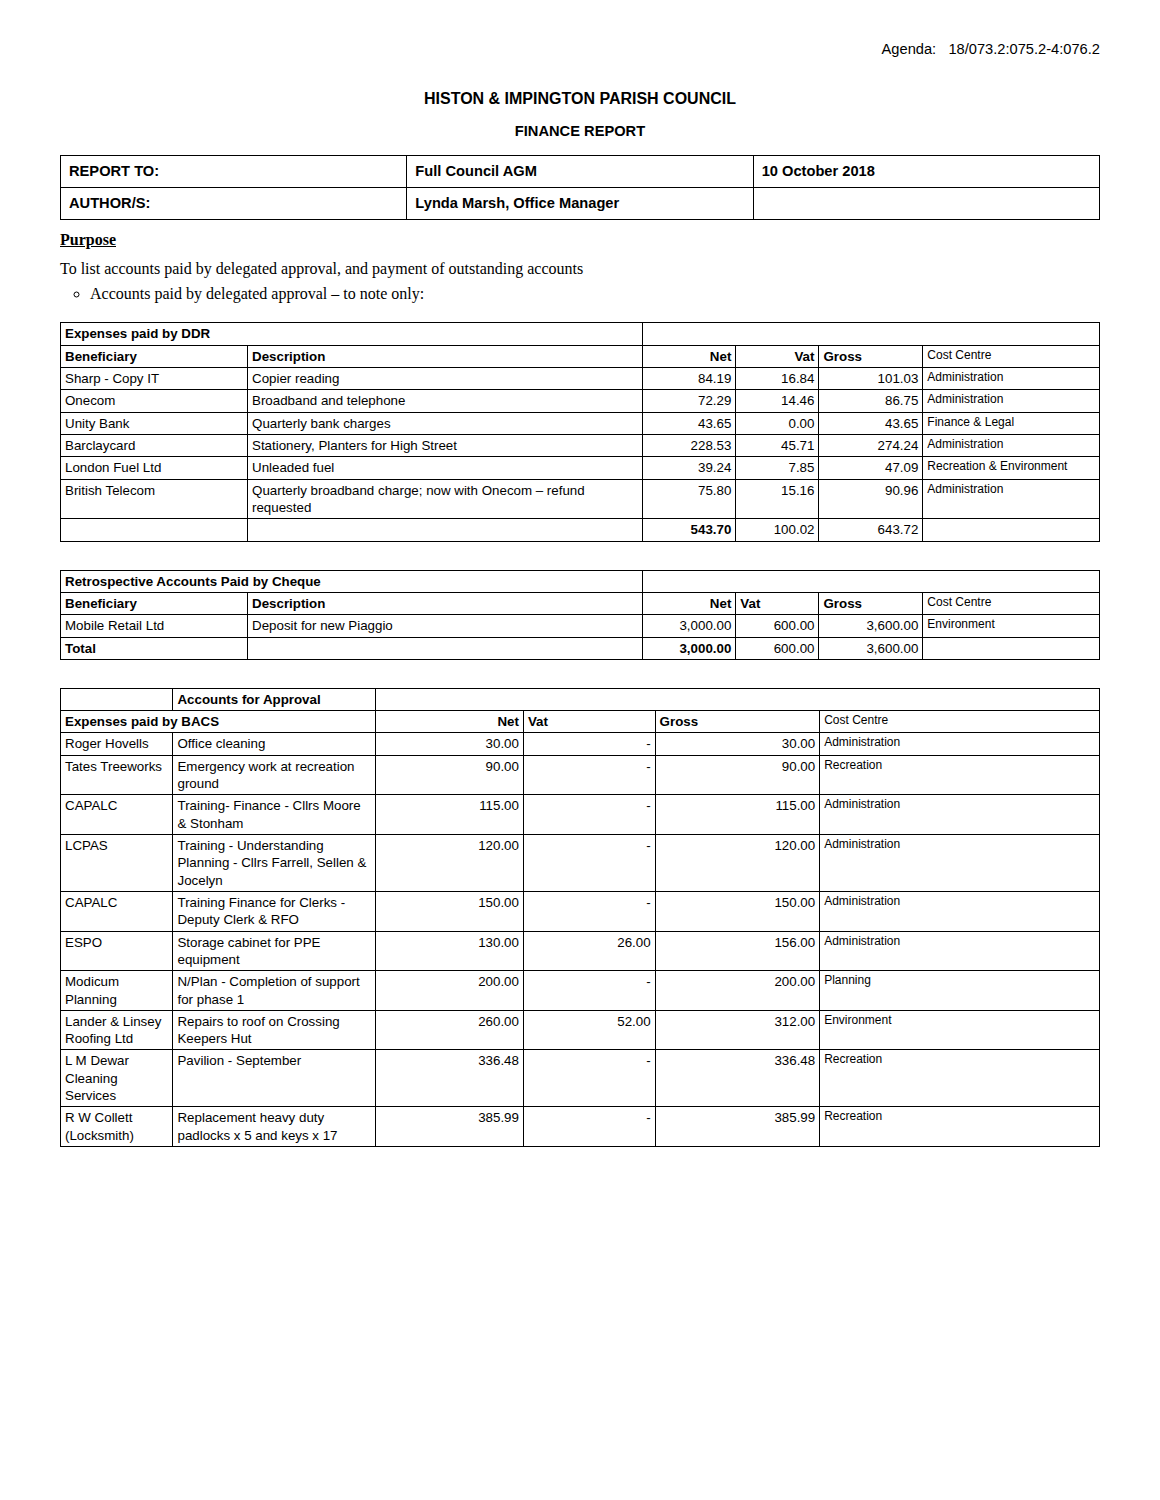Agenda: 18/073.2:075.2-4:076.2
HISTON & IMPINGTON PARISH COUNCIL
FINANCE REPORT
| REPORT TO: | Full Council AGM | 10 October 2018 |
| AUTHOR/S: | Lynda Marsh, Office Manager | |
Purpose
To list accounts paid by delegated approval, and payment of outstanding accounts
Accounts paid by delegated approval – to note only:
| Expenses paid by DDR | | | | |
| Beneficiary | Description | Net | Vat | Gross | Cost Centre |
| Sharp - Copy IT | Copier reading | 84.19 | 16.84 | 101.03 | Administration |
| Onecom | Broadband and telephone | 72.29 | 14.46 | 86.75 | Administration |
| Unity Bank | Quarterly bank charges | 43.65 | 0.00 | 43.65 | Finance & Legal |
| Barclaycard | Stationery, Planters for High Street | 228.53 | 45.71 | 274.24 | Administration |
| London Fuel Ltd | Unleaded fuel | 39.24 | 7.85 | 47.09 | Recreation & Environment |
| British Telecom | Quarterly broadband charge; now with Onecom – refund requested | 75.80 | 15.16 | 90.96 | Administration |
| | | 543.70 | 100.02 | 643.72 | |
| Retrospective Accounts Paid by Cheque | | | | |
| Beneficiary | Description | Net | Vat | Gross | Cost Centre |
| Mobile Retail Ltd | Deposit for new Piaggio | 3,000.00 | 600.00 | 3,600.00 | Environment |
| Total | | 3,000.00 | 600.00 | 3,600.00 | |
| | Accounts for Approval | | | | |
| Expenses paid by BACS | Net | Vat | Gross | Cost Centre |
| Roger Hovells | Office cleaning | 30.00 | - | 30.00 | Administration |
| Tates Treeworks | Emergency work at recreation ground | 90.00 | - | 90.00 | Recreation |
| CAPALC | Training- Finance - Cllrs Moore & Stonham | 115.00 | - | 115.00 | Administration |
| LCPAS | Training - Understanding Planning - Cllrs Farrell, Sellen & Jocelyn | 120.00 | - | 120.00 | Administration |
| CAPALC | Training Finance for Clerks - Deputy Clerk & RFO | 150.00 | - | 150.00 | Administration |
| ESPO | Storage cabinet for PPE equipment | 130.00 | 26.00 | 156.00 | Administration |
| Modicum Planning | N/Plan - Completion of support for phase 1 | 200.00 | - | 200.00 | Planning |
| Lander & Linsey Roofing Ltd | Repairs to roof on Crossing Keepers Hut | 260.00 | 52.00 | 312.00 | Environment |
| L M Dewar Cleaning Services | Pavilion - September | 336.48 | - | 336.48 | Recreation |
| R W Collett (Locksmith) | Replacement heavy duty padlocks x 5 and keys x 17 | 385.99 | - | 385.99 | Recreation |